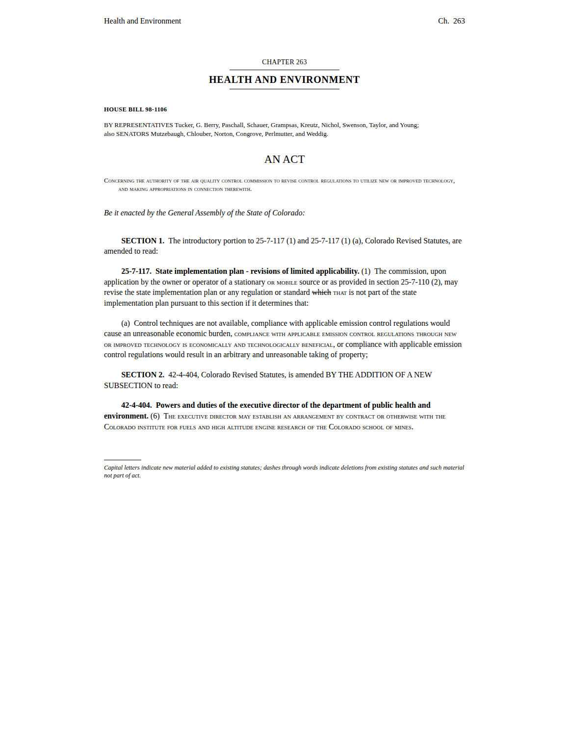Health and Environment Ch. 263
CHAPTER 263
HEALTH AND ENVIRONMENT
HOUSE BILL 98-1106
BY REPRESENTATIVES Tucker, G. Berry, Paschall, Schauer, Grampsas, Kreutz, Nichol, Swenson, Taylor, and Young;
also SENATORS Mutzebaugh, Chlouber, Norton, Congrove, Perlmutter, and Weddig.
AN ACT
Concerning the authority of the air quality control commission to revise control regulations to utilize new or improved technology, and making appropriations in connection therewith.
Be it enacted by the General Assembly of the State of Colorado:
SECTION 1. The introductory portion to 25-7-117 (1) and 25-7-117 (1) (a), Colorado Revised Statutes, are amended to read:
25-7-117. State implementation plan - revisions of limited applicability. (1) The commission, upon application by the owner or operator of a stationary or mobile source or as provided in section 25-7-110 (2), may revise the state implementation plan or any regulation or standard which that is not part of the state implementation plan pursuant to this section if it determines that:
(a) Control techniques are not available, compliance with applicable emission control regulations would cause an unreasonable economic burden, compliance with applicable emission control regulations through new or improved technology is economically and technologically beneficial, or compliance with applicable emission control regulations would result in an arbitrary and unreasonable taking of property;
SECTION 2. 42-4-404, Colorado Revised Statutes, is amended BY THE ADDITION OF A NEW SUBSECTION to read:
42-4-404. Powers and duties of the executive director of the department of public health and environment. (6) The executive director may establish an arrangement by contract or otherwise with the Colorado institute for fuels and high altitude engine research of the Colorado school of mines.
Capital letters indicate new material added to existing statutes; dashes through words indicate deletions from existing statutes and such material not part of act.